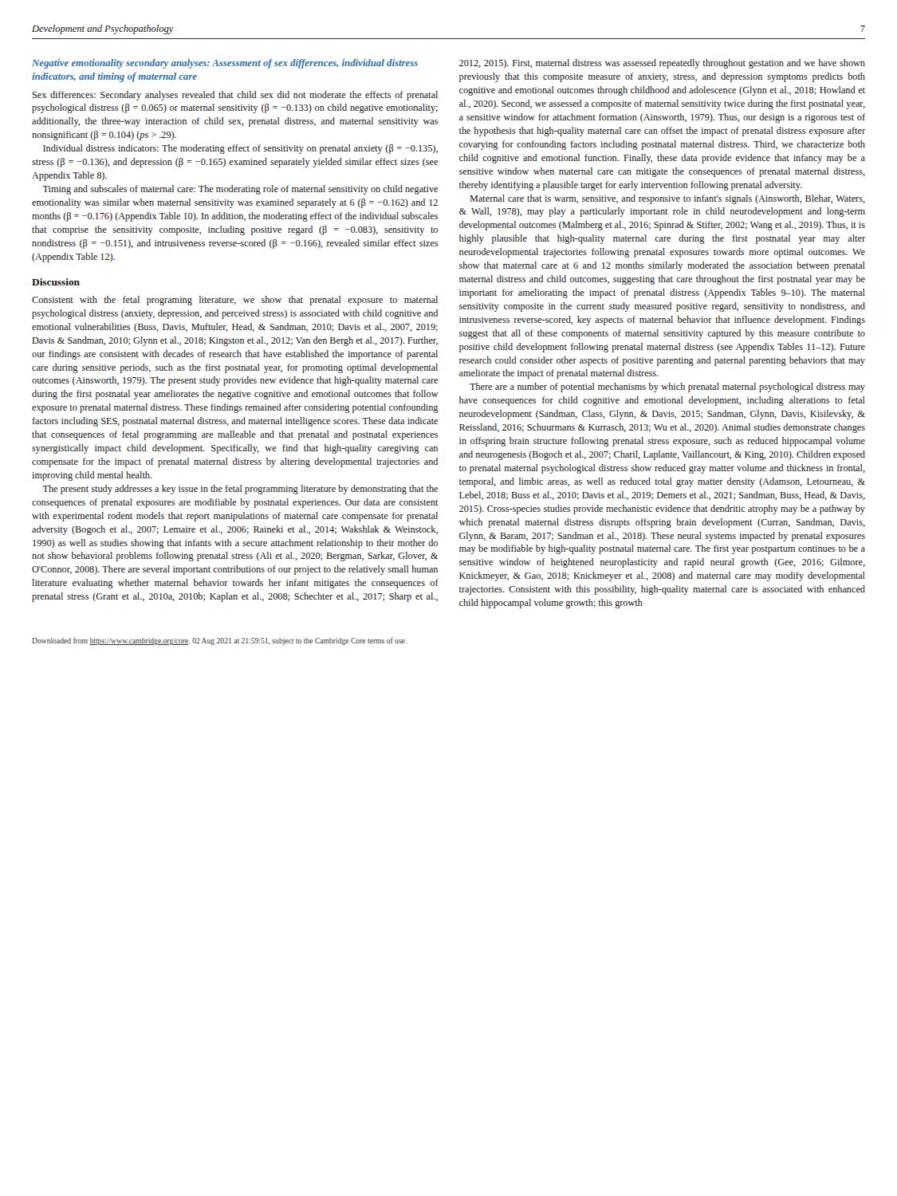Development and Psychopathology 7
Negative emotionality secondary analyses: Assessment of sex differences, individual distress indicators, and timing of maternal care
Sex differences: Secondary analyses revealed that child sex did not moderate the effects of prenatal psychological distress (β = 0.065) or maternal sensitivity (β = −0.133) on child negative emotionality; additionally, the three-way interaction of child sex, prenatal distress, and maternal sensitivity was nonsignificant (β = 0.104) (ps > .29).
Individual distress indicators: The moderating effect of sensitivity on prenatal anxiety (β = −0.135), stress (β = −0.136), and depression (β = −0.165) examined separately yielded similar effect sizes (see Appendix Table 8).
Timing and subscales of maternal care: The moderating role of maternal sensitivity on child negative emotionality was similar when maternal sensitivity was examined separately at 6 (β = −0.162) and 12 months (β = −0.176) (Appendix Table 10). In addition, the moderating effect of the individual subscales that comprise the sensitivity composite, including positive regard (β = −0.083), sensitivity to nondistress (β = −0.151), and intrusiveness reverse-scored (β = −0.166), revealed similar effect sizes (Appendix Table 12).
Discussion
Consistent with the fetal programing literature, we show that prenatal exposure to maternal psychological distress (anxiety, depression, and perceived stress) is associated with child cognitive and emotional vulnerabilities (Buss, Davis, Muftuler, Head, & Sandman, 2010; Davis et al., 2007, 2019; Davis & Sandman, 2010; Glynn et al., 2018; Kingston et al., 2012; Van den Bergh et al., 2017). Further, our findings are consistent with decades of research that have established the importance of parental care during sensitive periods, such as the first postnatal year, for promoting optimal developmental outcomes (Ainsworth, 1979). The present study provides new evidence that high-quality maternal care during the first postnatal year ameliorates the negative cognitive and emotional outcomes that follow exposure to prenatal maternal distress. These findings remained after considering potential confounding factors including SES, postnatal maternal distress, and maternal intelligence scores. These data indicate that consequences of fetal programming are malleable and that prenatal and postnatal experiences synergistically impact child development. Specifically, we find that high-quality caregiving can compensate for the impact of prenatal maternal distress by altering developmental trajectories and improving child mental health.
The present study addresses a key issue in the fetal programming literature by demonstrating that the consequences of prenatal exposures are modifiable by postnatal experiences. Our data are consistent with experimental rodent models that report manipulations of maternal care compensate for prenatal adversity (Bogoch et al., 2007; Lemaire et al., 2006; Raineki et al., 2014; Wakshlak & Weinstock, 1990) as well as studies showing that infants with a secure attachment relationship to their mother do not show behavioral problems following prenatal stress (Ali et al., 2020; Bergman, Sarkar, Glover, & O'Connor, 2008). There are several important contributions of our project to the relatively small human literature evaluating whether maternal behavior towards her infant mitigates the consequences of prenatal stress (Grant et al., 2010a, 2010b; Kaplan et al., 2008; Schechter et al., 2017; Sharp et al., 2012, 2015). First, maternal distress was assessed repeatedly throughout gestation and we have shown previously that this composite measure of anxiety, stress, and depression symptoms predicts both cognitive and emotional outcomes through childhood and adolescence (Glynn et al., 2018; Howland et al., 2020). Second, we assessed a composite of maternal sensitivity twice during the first postnatal year, a sensitive window for attachment formation (Ainsworth, 1979). Thus, our design is a rigorous test of the hypothesis that high-quality maternal care can offset the impact of prenatal distress exposure after covarying for confounding factors including postnatal maternal distress. Third, we characterize both child cognitive and emotional function. Finally, these data provide evidence that infancy may be a sensitive window when maternal care can mitigate the consequences of prenatal maternal distress, thereby identifying a plausible target for early intervention following prenatal adversity.
Maternal care that is warm, sensitive, and responsive to infant's signals (Ainsworth, Blehar, Waters, & Wall, 1978), may play a particularly important role in child neurodevelopment and long-term developmental outcomes (Malmberg et al., 2016; Spinrad & Stifter, 2002; Wang et al., 2019). Thus, it is highly plausible that high-quality maternal care during the first postnatal year may alter neurodevelopmental trajectories following prenatal exposures towards more optimal outcomes. We show that maternal care at 6 and 12 months similarly moderated the association between prenatal maternal distress and child outcomes, suggesting that care throughout the first postnatal year may be important for ameliorating the impact of prenatal distress (Appendix Tables 9–10). The maternal sensitivity composite in the current study measured positive regard, sensitivity to nondistress, and intrusiveness reverse-scored, key aspects of maternal behavior that influence development. Findings suggest that all of these components of maternal sensitivity captured by this measure contribute to positive child development following prenatal maternal distress (see Appendix Tables 11–12). Future research could consider other aspects of positive parenting and paternal parenting behaviors that may ameliorate the impact of prenatal maternal distress.
There are a number of potential mechanisms by which prenatal maternal psychological distress may have consequences for child cognitive and emotional development, including alterations to fetal neurodevelopment (Sandman, Class, Glynn, & Davis, 2015; Sandman, Glynn, Davis, Kisilevsky, & Reissland, 2016; Schuurmans & Kurrasch, 2013; Wu et al., 2020). Animal studies demonstrate changes in offspring brain structure following prenatal stress exposure, such as reduced hippocampal volume and neurogenesis (Bogoch et al., 2007; Charil, Laplante, Vaillancourt, & King, 2010). Children exposed to prenatal maternal psychological distress show reduced gray matter volume and thickness in frontal, temporal, and limbic areas, as well as reduced total gray matter density (Adamson, Letourneau, & Lebel, 2018; Buss et al., 2010; Davis et al., 2019; Demers et al., 2021; Sandman, Buss, Head, & Davis, 2015). Cross-species studies provide mechanistic evidence that dendritic atrophy may be a pathway by which prenatal maternal distress disrupts offspring brain development (Curran, Sandman, Davis, Glynn, & Baram, 2017; Sandman et al., 2018). These neural systems impacted by prenatal exposures may be modifiable by high-quality postnatal maternal care. The first year postpartum continues to be a sensitive window of heightened neuroplasticity and rapid neural growth (Gee, 2016; Gilmore, Knickmeyer, & Gao, 2018; Knickmeyer et al., 2008) and maternal care may modify developmental trajectories. Consistent with this possibility, high-quality maternal care is associated with enhanced child hippocampal volume growth; this growth
Downloaded from https://www.cambridge.org/core. 02 Aug 2021 at 21:59:51, subject to the Cambridge Core terms of use.